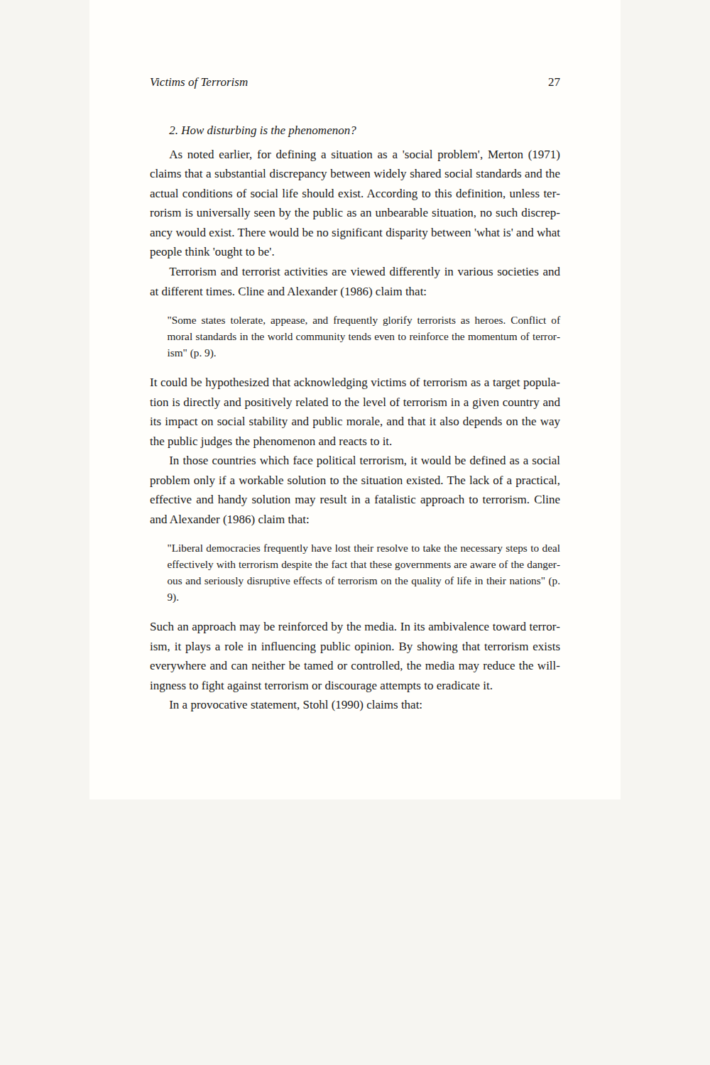Victims of Terrorism 27
2. How disturbing is the phenomenon?
As noted earlier, for defining a situation as a 'social problem', Merton (1971) claims that a substantial discrepancy between widely shared social standards and the actual conditions of social life should exist. According to this definition, unless terrorism is universally seen by the public as an unbearable situation, no such discrepancy would exist. There would be no significant disparity between 'what is' and what people think 'ought to be'.
Terrorism and terrorist activities are viewed differently in various societies and at different times. Cline and Alexander (1986) claim that:
"Some states tolerate, appease, and frequently glorify terrorists as heroes. Conflict of moral standards in the world community tends even to reinforce the momentum of terrorism" (p. 9).
It could be hypothesized that acknowledging victims of terrorism as a target population is directly and positively related to the level of terrorism in a given country and its impact on social stability and public morale, and that it also depends on the way the public judges the phenomenon and reacts to it.
In those countries which face political terrorism, it would be defined as a social problem only if a workable solution to the situation existed. The lack of a practical, effective and handy solution may result in a fatalistic approach to terrorism. Cline and Alexander (1986) claim that:
"Liberal democracies frequently have lost their resolve to take the necessary steps to deal effectively with terrorism despite the fact that these governments are aware of the dangerous and seriously disruptive effects of terrorism on the quality of life in their nations" (p. 9).
Such an approach may be reinforced by the media. In its ambivalence toward terrorism, it plays a role in influencing public opinion. By showing that terrorism exists everywhere and can neither be tamed or controlled, the media may reduce the willingness to fight against terrorism or discourage attempts to eradicate it.
In a provocative statement, Stohl (1990) claims that: